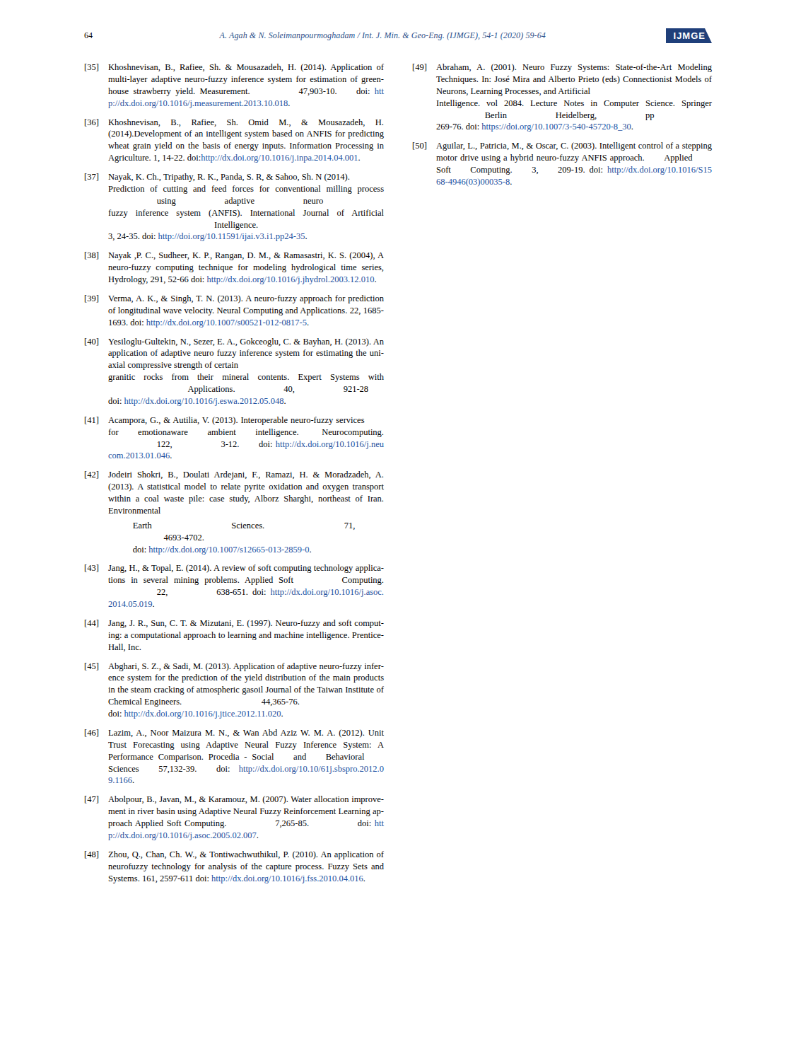64
A. Agah & N. Soleimanpourmoghadam / Int. J. Min. & Geo-Eng. (IJMGE), 54-1 (2020) 59-64
IJMGE
[35] Khoshnevisan, B., Rafiee, Sh. & Mousazadeh, H. (2014). Application of multi-layer adaptive neuro-fuzzy inference system for estimation of greenhouse strawberry yield. Measurement. 47,903-10. doi: http://dx.doi.org/10.1016/j.measurement.2013.10.018.
[36] Khoshnevisan, B., Rafiee, Sh. Omid M., & Mousazadeh, H. (2014).Development of an intelligent system based on ANFIS for predicting wheat grain yield on the basis of energy inputs. Information Processing in Agriculture. 1, 14-22. doi:http://dx.doi.org/10.1016/j.inpa.2014.04.001.
[37] Nayak, K. Ch., Tripathy, R. K., Panda, S. R, & Sahoo, Sh. N (2014).
Prediction of cutting and feed forces for conventional milling process using adaptive neuro
fuzzy inference system (ANFIS). International Journal of Artificial Intelligence.
3, 24-35. doi: http://doi.org/10.11591/ijai.v3.i1.pp24-35.
[38] Nayak ,P. C., Sudheer, K. P., Rangan, D. M., & Ramasastri, K. S. (2004), A neuro-fuzzy computing technique for modeling hydrological time series, Hydrology, 291, 52-66 doi: http://dx.doi.org/10.1016/j.jhydrol.2003.12.010.
[39] Verma, A. K., & Singh, T. N. (2013). A neuro-fuzzy approach for prediction of longitudinal wave velocity. Neural Computing and Applications. 22, 1685-1693. doi: http://dx.doi.org/10.1007/s00521-012-0817-5.
[40] Yesiloglu-Gultekin, N., Sezer, E. A., Gokceoglu, C. & Bayhan, H. (2013). An application of adaptive neuro fuzzy inference system for estimating the uniaxial compressive strength of certain
granitic rocks from their mineral contents. Expert Systems with Applications. 40, 921-28
doi: http://dx.doi.org/10.1016/j.eswa.2012.05.048.
[41] Acampora, G., & Autilia, V. (2013). Interoperable neuro-fuzzy services for emotionaware ambient intelligence. Neurocomputing. 122, 3-12. doi: http://dx.doi.org/10.1016/j.neucom.2013.01.046.
[42] Jodeiri Shokri, B., Doulati Ardejani, F., Ramazi, H. & Moradzadeh, A. (2013). A statistical model to relate pyrite oxidation and oxygen transport within a coal waste pile: case study, Alborz Sharghi, northeast of Iran. Environmental
Earth Sciences. 71, 4693-4702.
doi: http://dx.doi.org/10.1007/s12665-013-2859-0.
[43] Jang, H., & Topal, E. (2014). A review of soft computing technology applications in several mining problems. Applied Soft Computing. 22, 638-651. doi: http://dx.doi.org/10.1016/j.asoc.2014.05.019.
[44] Jang, J. R., Sun, C. T. & Mizutani, E. (1997). Neuro-fuzzy and soft computing: a computational approach to learning and machine intelligence. Prentice-Hall, Inc.
[45] Abghari, S. Z., & Sadi, M. (2013). Application of adaptive neuro-fuzzy inference system for the prediction of the yield distribution of the main products in the steam cracking of atmospheric gasoil Journal of the Taiwan Institute of Chemical Engineers. 44,365-76.
doi: http://dx.doi.org/10.1016/j.jtice.2012.11.020.
[46] Lazim, A., Noor Maizura M. N., & Wan Abd Aziz W. M. A. (2012). Unit Trust Forecasting using Adaptive Neural Fuzzy Inference System: A Performance Comparison. Procedia - Social and Behavioral Sciences 57,132-39. doi: http://dx.doi.org/10.10/61j.sbspro.2012.09.1166.
[47] Abolpour, B., Javan, M., & Karamouz, M. (2007). Water allocation improvement in river basin using Adaptive Neural Fuzzy Reinforcement Learning approach Applied Soft Computing. 7,265-85. doi: http://dx.doi.org/10.1016/j.asoc.2005.02.007.
[48] Zhou, Q., Chan, Ch. W., & Tontiwachwuthikul, P. (2010). An application of neurofuzzy technology for analysis of the capture process. Fuzzy Sets and Systems. 161, 2597-611 doi: http://dx.doi.org/10.1016/j.fss.2010.04.016.
[49] Abraham, A. (2001). Neuro Fuzzy Systems: State-of-the-Art Modeling Techniques. In: José Mira and Alberto Prieto (eds) Connectionist Models of Neurons, Learning Processes, and Artificial
Intelligence. vol 2084. Lecture Notes in Computer Science. Springer Berlin Heidelberg, pp
269-76. doi: https://doi.org/10.1007/3-540-45720-8_30.
[50] Aguilar, L., Patricia, M., & Oscar, C. (2003). Intelligent control of a stepping motor drive using a hybrid neuro-fuzzy ANFIS approach. Applied Soft Computing. 3, 209-19. doi: http://dx.doi.org/10.1016/S1568-4946(03)00035-8.